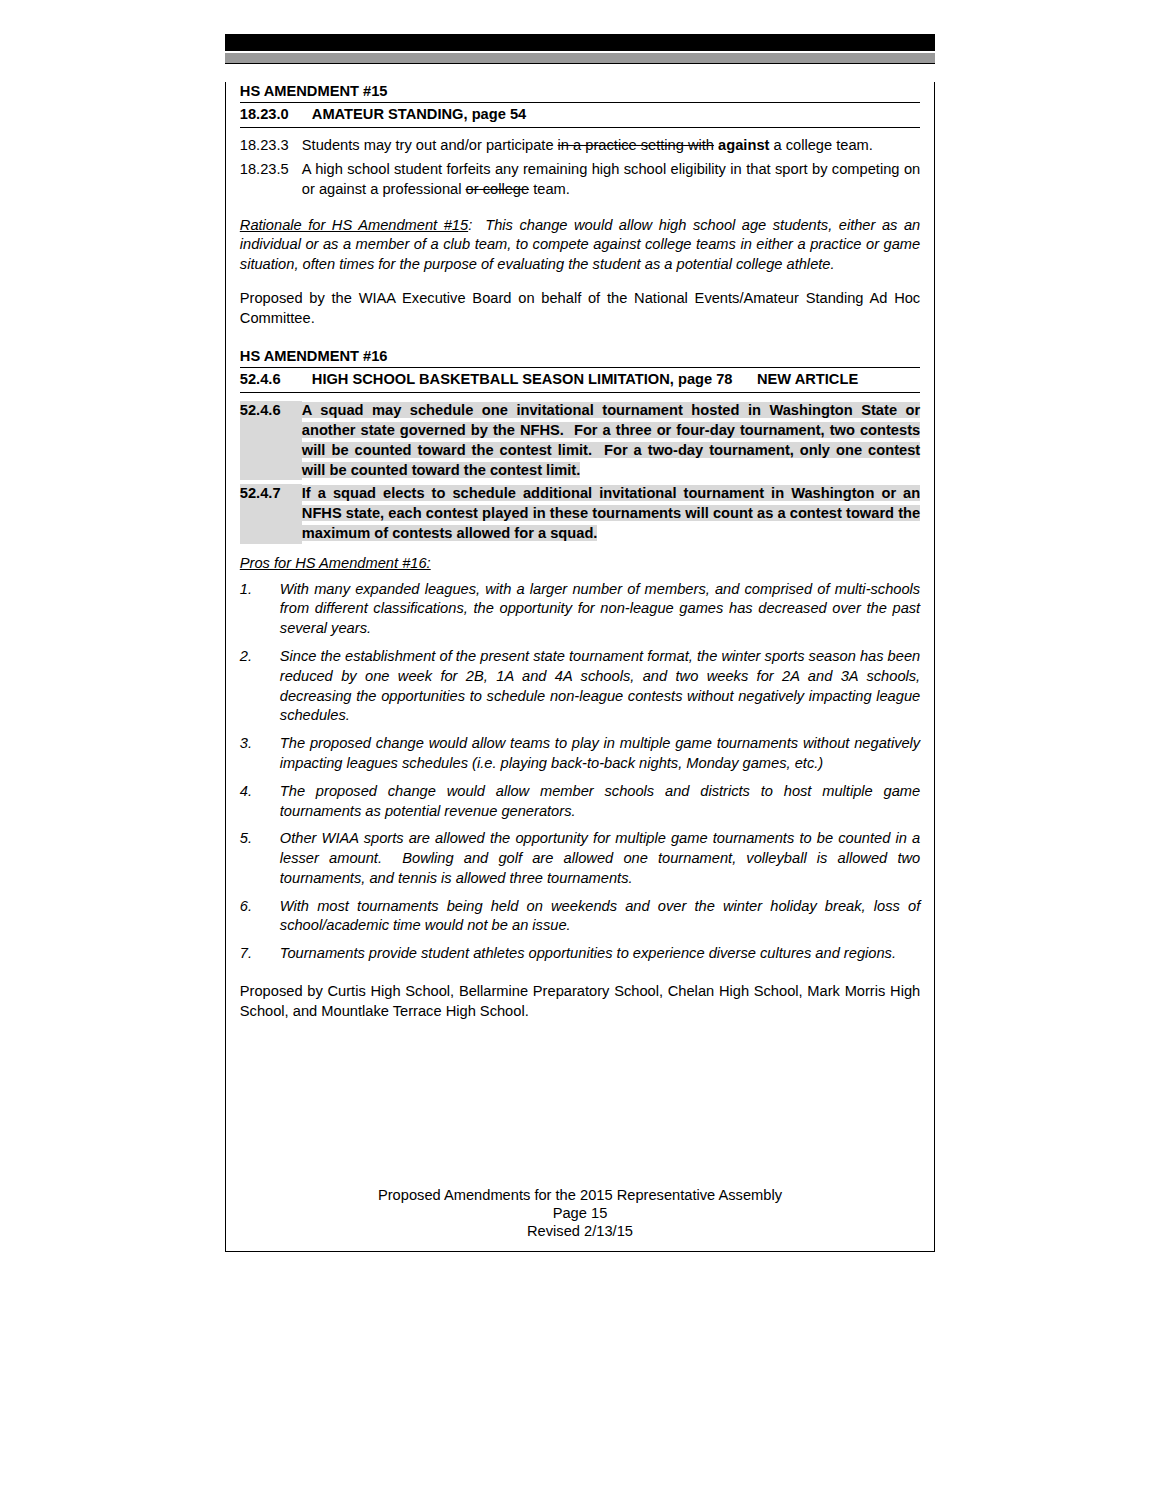HS AMENDMENT #15
18.23.0 AMATEUR STANDING, page 54
18.23.3
Students may try out and/or participate in a practice setting with against a college team.
18.23.5
A high school student forfeits any remaining high school eligibility in that sport by competing on or against a professional or college team.
Rationale for HS Amendment #15: This change would allow high school age students, either as an individual or as a member of a club team, to compete against college teams in either a practice or game situation, often times for the purpose of evaluating the student as a potential college athlete.
Proposed by the WIAA Executive Board on behalf of the National Events/Amateur Standing Ad Hoc Committee.
HS AMENDMENT #16
52.4.6 HIGH SCHOOL BASKETBALL SEASON LIMITATION, page 78 NEW ARTICLE
52.4.6
A squad may schedule one invitational tournament hosted in Washington State or another state governed by the NFHS. For a three or four-day tournament, two contests will be counted toward the contest limit. For a two-day tournament, only one contest will be counted toward the contest limit.
52.4.7
If a squad elects to schedule additional invitational tournament in Washington or an NFHS state, each contest played in these tournaments will count as a contest toward the maximum of contests allowed for a squad.
Pros for HS Amendment #16:
1. With many expanded leagues, with a larger number of members, and comprised of multi-schools from different classifications, the opportunity for non-league games has decreased over the past several years.
2. Since the establishment of the present state tournament format, the winter sports season has been reduced by one week for 2B, 1A and 4A schools, and two weeks for 2A and 3A schools, decreasing the opportunities to schedule non-league contests without negatively impacting league schedules.
3. The proposed change would allow teams to play in multiple game tournaments without negatively impacting leagues schedules (i.e. playing back-to-back nights, Monday games, etc.)
4. The proposed change would allow member schools and districts to host multiple game tournaments as potential revenue generators.
5. Other WIAA sports are allowed the opportunity for multiple game tournaments to be counted in a lesser amount. Bowling and golf are allowed one tournament, volleyball is allowed two tournaments, and tennis is allowed three tournaments.
6. With most tournaments being held on weekends and over the winter holiday break, loss of school/academic time would not be an issue.
7. Tournaments provide student athletes opportunities to experience diverse cultures and regions.
Proposed by Curtis High School, Bellarmine Preparatory School, Chelan High School, Mark Morris High School, and Mountlake Terrace High School.
Proposed Amendments for the 2015 Representative Assembly
Page 15
Revised 2/13/15